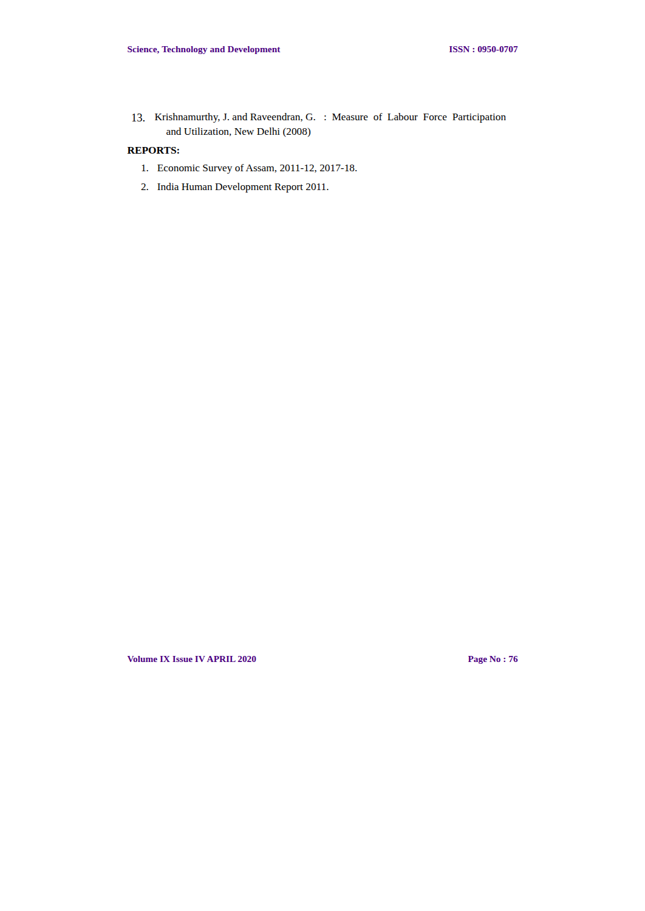Science, Technology and Development ISSN : 0950-0707
13. Krishnamurthy, J. and Raveendran, G. : Measure of Labour Force Participation and Utilization, New Delhi (2008)
REPORTS:
Economic Survey of Assam, 2011-12, 2017-18.
India Human Development Report 2011.
Volume IX Issue IV APRIL 2020 Page No : 76